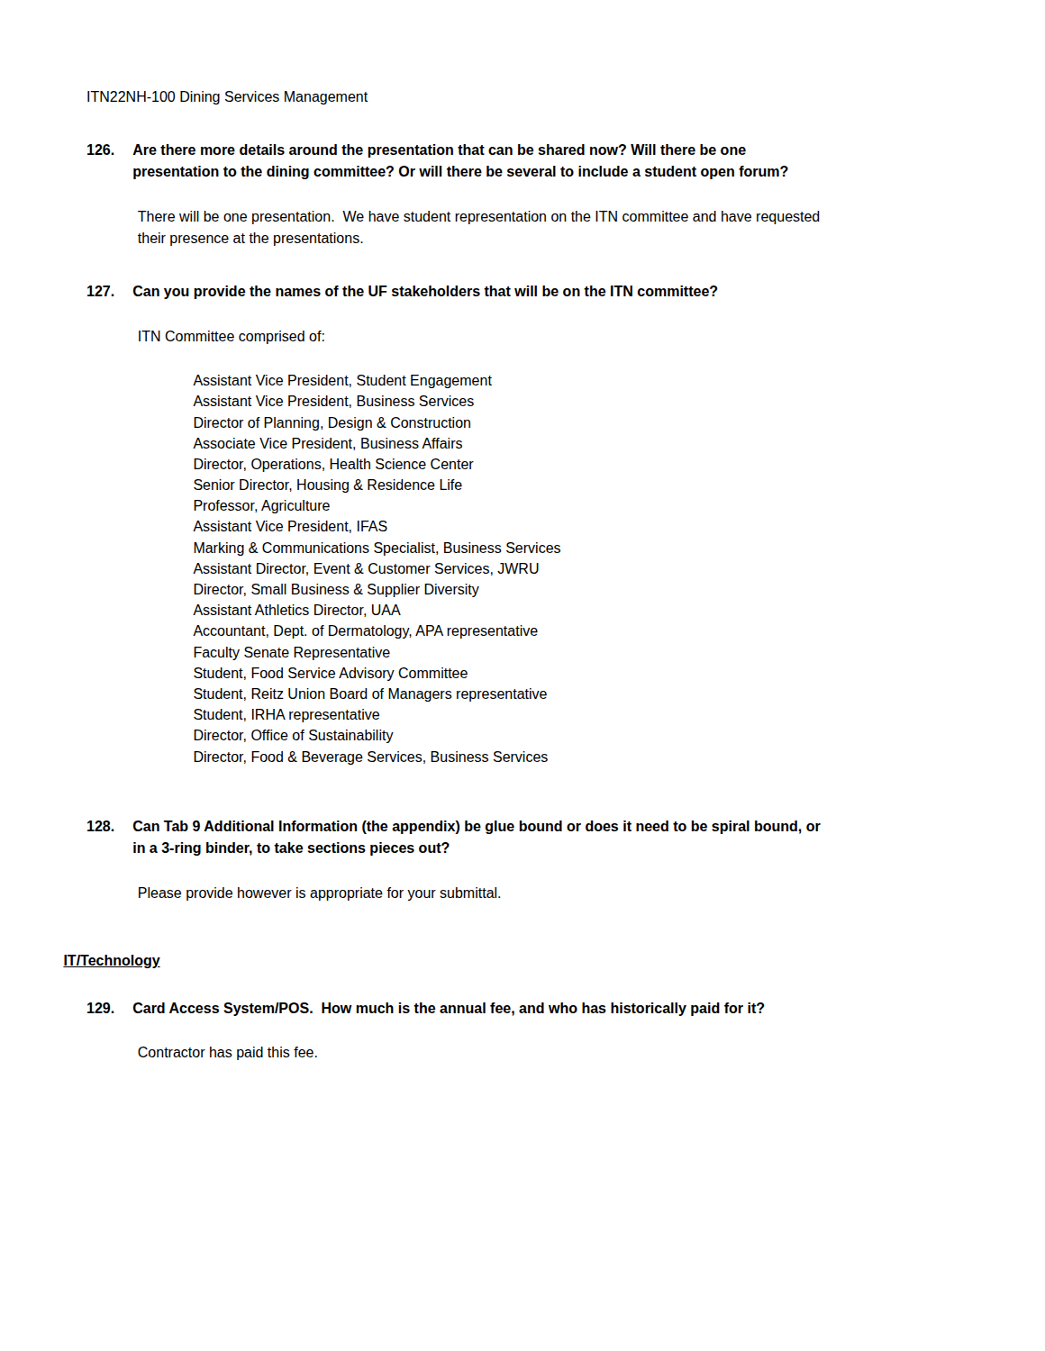ITN22NH-100 Dining Services Management
126.
Are there more details around the presentation that can be shared now? Will there be one presentation to the dining committee? Or will there be several to include a student open forum?
There will be one presentation. We have student representation on the ITN committee and have requested their presence at the presentations.
127.
Can you provide the names of the UF stakeholders that will be on the ITN committee?
ITN Committee comprised of:
Assistant Vice President, Student Engagement
Assistant Vice President, Business Services
Director of Planning, Design & Construction
Associate Vice President, Business Affairs
Director, Operations, Health Science Center
Senior Director, Housing & Residence Life
Professor, Agriculture
Assistant Vice President, IFAS
Marking & Communications Specialist, Business Services
Assistant Director, Event & Customer Services, JWRU
Director, Small Business & Supplier Diversity
Assistant Athletics Director, UAA
Accountant, Dept. of Dermatology, APA representative
Faculty Senate Representative
Student, Food Service Advisory Committee
Student, Reitz Union Board of Managers representative
Student, IRHA representative
Director, Office of Sustainability
Director, Food & Beverage Services, Business Services
128.
Can Tab 9 Additional Information (the appendix) be glue bound or does it need to be spiral bound, or in a 3-ring binder, to take sections pieces out?
Please provide however is appropriate for your submittal.
IT/Technology
129.
Card Access System/POS. How much is the annual fee, and who has historically paid for it?
Contractor has paid this fee.